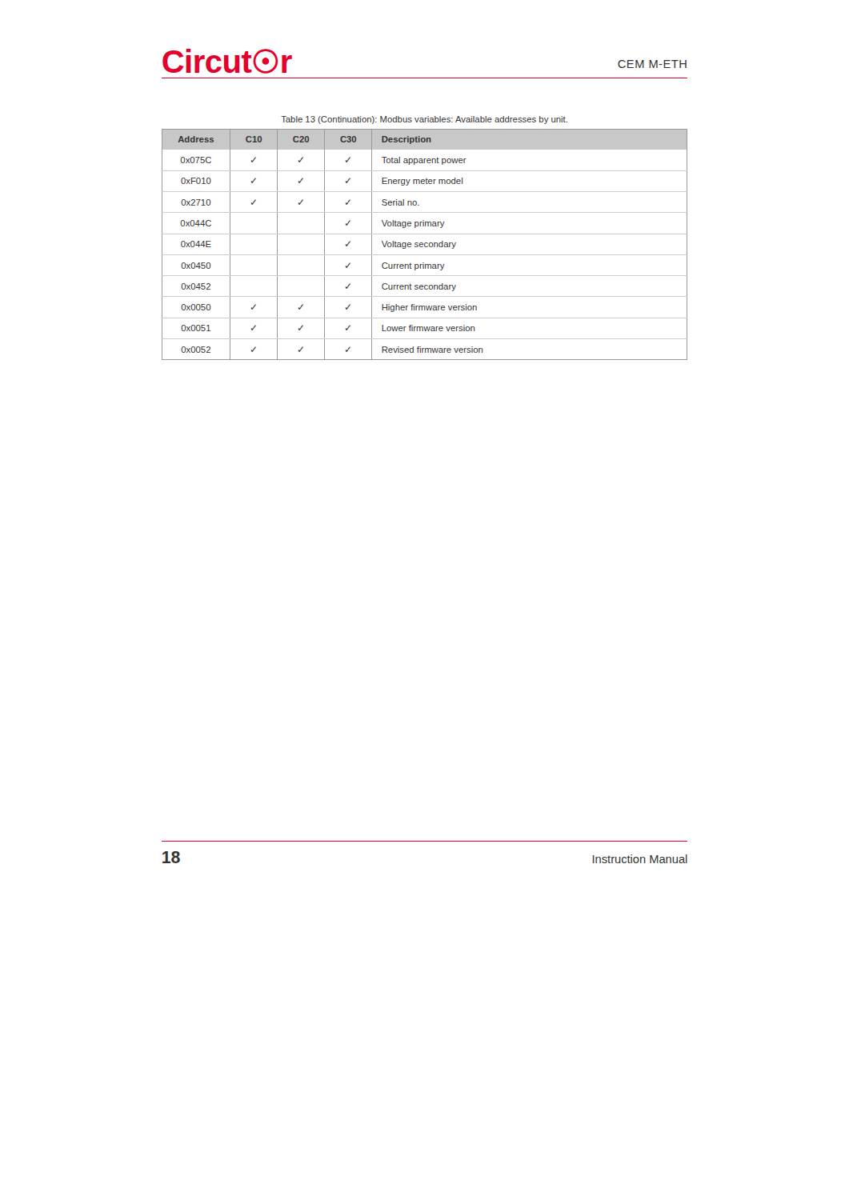Circut☉r
CEM M-ETH
Table 13 (Continuation): Modbus variables: Available addresses by unit.
| Address | C10 | C20 | C30 | Description |
| --- | --- | --- | --- | --- |
| 0x075C | ✓ | ✓ | ✓ | Total apparent power |
| 0xF010 | ✓ | ✓ | ✓ | Energy meter model |
| 0x2710 | ✓ | ✓ | ✓ | Serial no. |
| 0x044C | | | ✓ | Voltage primary |
| 0x044E | | | ✓ | Voltage secondary |
| 0x0450 | | | ✓ | Current primary |
| 0x0452 | | | ✓ | Current secondary |
| 0x0050 | ✓ | ✓ | ✓ | Higher firmware version |
| 0x0051 | ✓ | ✓ | ✓ | Lower firmware version |
| 0x0052 | ✓ | ✓ | ✓ | Revised firmware version |
18
Instruction Manual